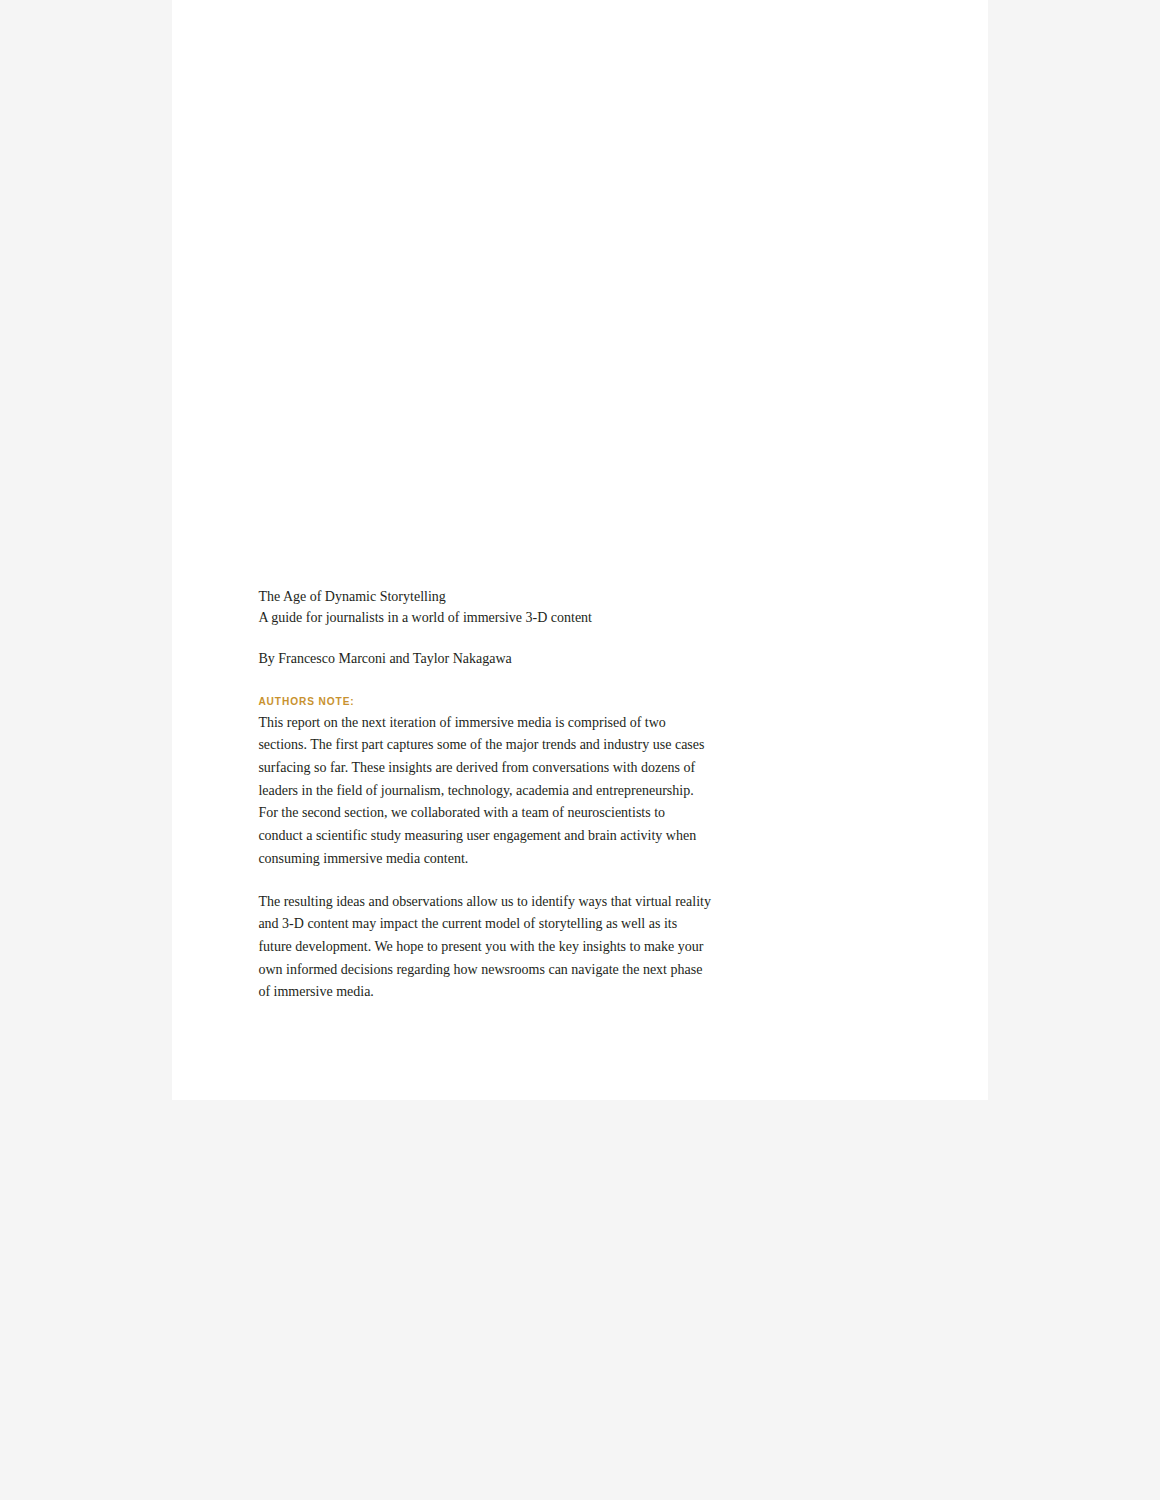The Age of Dynamic Storytelling
A guide for journalists in a world of immersive 3-D content
By Francesco Marconi and Taylor Nakagawa
Authors note:
This report on the next iteration of immersive media is comprised of two sections. The first part captures some of the major trends and industry use cases surfacing so far. These insights are derived from conversations with dozens of leaders in the field of journalism, technology, academia and entrepreneurship. For the second section, we collaborated with a team of neuroscientists to conduct a scientific study measuring user engagement and brain activity when consuming immersive media content.
The resulting ideas and observations allow us to identify ways that virtual reality and 3-D content may impact the current model of storytelling as well as its future development. We hope to present you with the key insights to make your own informed decisions regarding how newsrooms can navigate the next phase of immersive media.